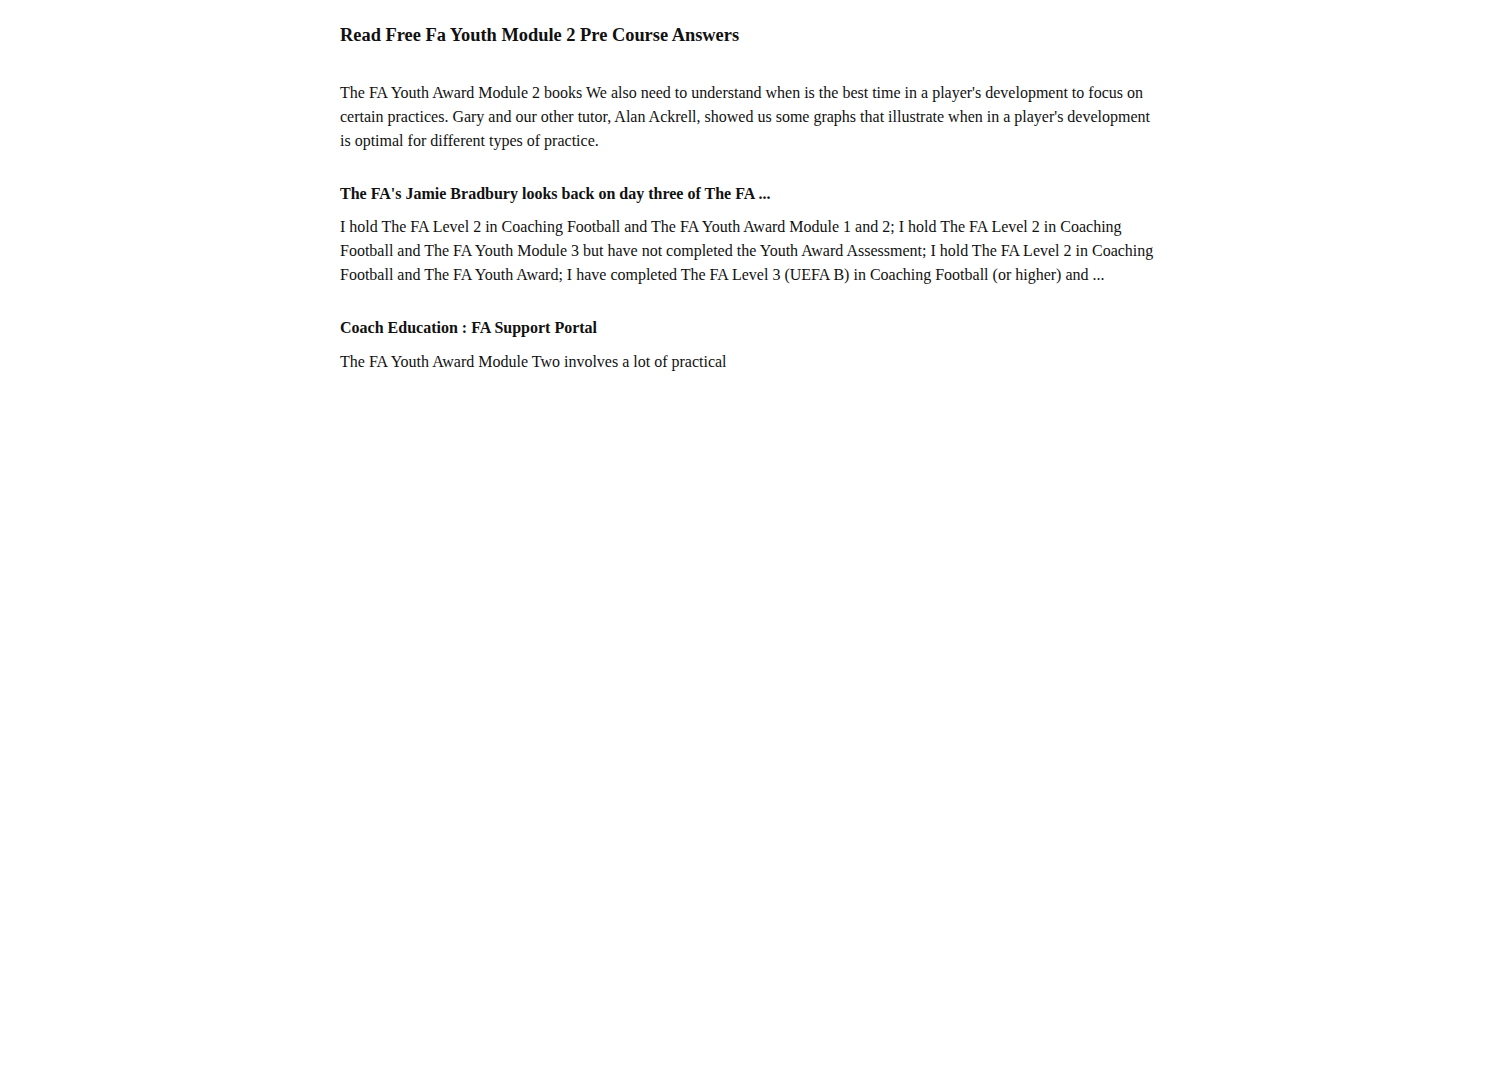Read Free Fa Youth Module 2 Pre Course Answers
The FA Youth Award Module 2 books We also need to understand when is the best time in a player's development to focus on certain practices. Gary and our other tutor, Alan Ackrell, showed us some graphs that illustrate when in a player's development is optimal for different types of practice.
The FA's Jamie Bradbury looks back on day three of The FA ...
I hold The FA Level 2 in Coaching Football and The FA Youth Award Module 1 and 2; I hold The FA Level 2 in Coaching Football and The FA Youth Module 3 but have not completed the Youth Award Assessment; I hold The FA Level 2 in Coaching Football and The FA Youth Award; I have completed The FA Level 3 (UEFA B) in Coaching Football (or higher) and ...
Coach Education : FA Support Portal
The FA Youth Award Module Two involves a lot of practical